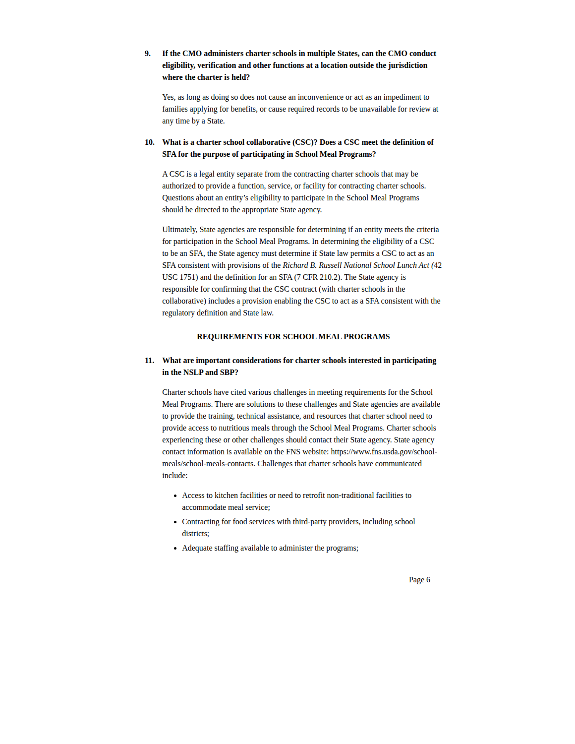If the CMO administers charter schools in multiple States, can the CMO conduct eligibility, verification and other functions at a location outside the jurisdiction where the charter is held?
Yes, as long as doing so does not cause an inconvenience or act as an impediment to families applying for benefits, or cause required records to be unavailable for review at any time by a State.
What is a charter school collaborative (CSC)? Does a CSC meet the definition of SFA for the purpose of participating in School Meal Programs?
A CSC is a legal entity separate from the contracting charter schools that may be authorized to provide a function, service, or facility for contracting charter schools. Questions about an entity’s eligibility to participate in the School Meal Programs should be directed to the appropriate State agency.
Ultimately, State agencies are responsible for determining if an entity meets the criteria for participation in the School Meal Programs. In determining the eligibility of a CSC to be an SFA, the State agency must determine if State law permits a CSC to act as an SFA consistent with provisions of the Richard B. Russell National School Lunch Act (42 USC 1751) and the definition for an SFA (7 CFR 210.2). The State agency is responsible for confirming that the CSC contract (with charter schools in the collaborative) includes a provision enabling the CSC to act as a SFA consistent with the regulatory definition and State law.
Requirements for School Meal Programs
What are important considerations for charter schools interested in participating in the NSLP and SBP?
Charter schools have cited various challenges in meeting requirements for the School Meal Programs. There are solutions to these challenges and State agencies are available to provide the training, technical assistance, and resources that charter school need to provide access to nutritious meals through the School Meal Programs. Charter schools experiencing these or other challenges should contact their State agency. State agency contact information is available on the FNS website: https://www.fns.usda.gov/school-meals/school-meals-contacts. Challenges that charter schools have communicated include:
Access to kitchen facilities or need to retrofit non-traditional facilities to accommodate meal service;
Contracting for food services with third-party providers, including school districts;
Adequate staffing available to administer the programs;
Page 6